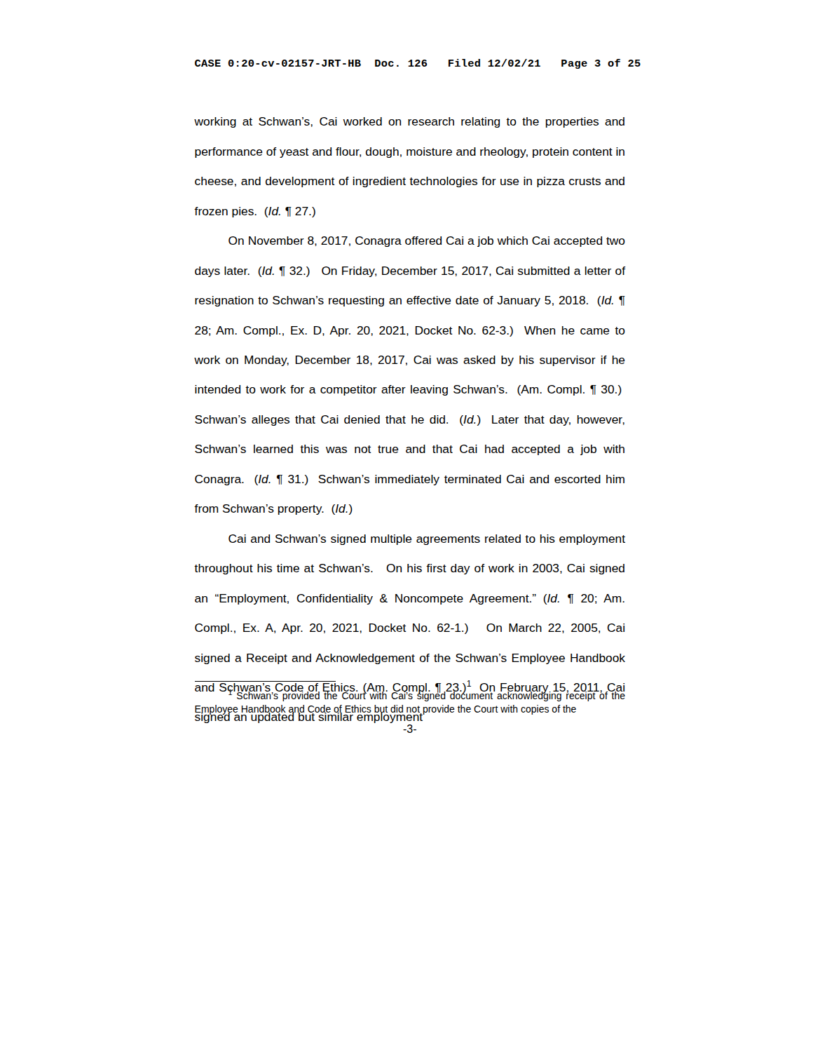CASE 0:20-cv-02157-JRT-HB Doc. 126 Filed 12/02/21 Page 3 of 25
working at Schwan’s, Cai worked on research relating to the properties and performance of yeast and flour, dough, moisture and rheology, protein content in cheese, and development of ingredient technologies for use in pizza crusts and frozen pies. (Id. ¶ 27.)
On November 8, 2017, Conagra offered Cai a job which Cai accepted two days later. (Id. ¶ 32.) On Friday, December 15, 2017, Cai submitted a letter of resignation to Schwan’s requesting an effective date of January 5, 2018. (Id. ¶ 28; Am. Compl., Ex. D, Apr. 20, 2021, Docket No. 62-3.) When he came to work on Monday, December 18, 2017, Cai was asked by his supervisor if he intended to work for a competitor after leaving Schwan’s. (Am. Compl. ¶ 30.) Schwan’s alleges that Cai denied that he did. (Id.) Later that day, however, Schwan’s learned this was not true and that Cai had accepted a job with Conagra. (Id. ¶ 31.) Schwan’s immediately terminated Cai and escorted him from Schwan’s property. (Id.)
Cai and Schwan’s signed multiple agreements related to his employment throughout his time at Schwan’s. On his first day of work in 2003, Cai signed an “Employment, Confidentiality & Noncompete Agreement.” (Id. ¶ 20; Am. Compl., Ex. A, Apr. 20, 2021, Docket No. 62-1.) On March 22, 2005, Cai signed a Receipt and Acknowledgement of the Schwan’s Employee Handbook and Schwan’s Code of Ethics. (Am. Compl. ¶ 23.)1 On February 15, 2011, Cai signed an updated but similar employment
1 Schwan’s provided the Court with Cai’s signed document acknowledging receipt of the Employee Handbook and Code of Ethics but did not provide the Court with copies of the
-3-